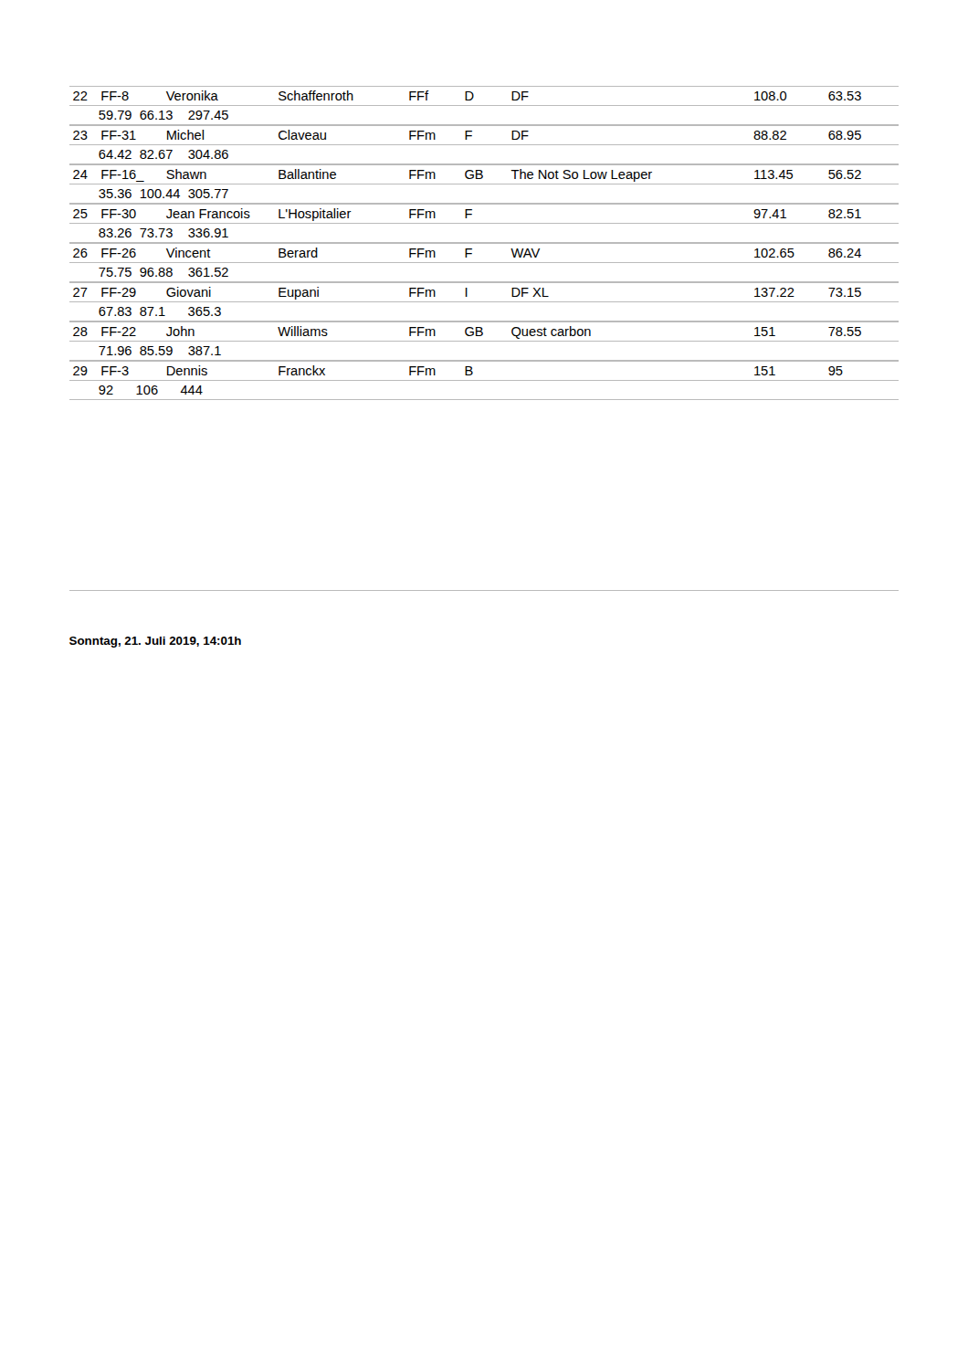| 22 | FF-8 | Veronika | Schaffenroth | FFf | D | DF | 108.0 | 63.53 |
| 59.79 66.13 297.45 |
| 23 | FF-31 | Michel | Claveau | FFm | F | DF | 88.82 | 68.95 |
| 64.42 82.67 304.86 |
| 24 | FF-16_ | Shawn | Ballantine | FFm | GB | The Not So Low Leaper | 113.45 | 56.52 |
| 35.36 100.44 305.77 |
| 25 | FF-30 | Jean Francois | L'Hospitalier | FFm | F | | 97.41 | 82.51 |
| 83.26 73.73 336.91 |
| 26 | FF-26 | Vincent | Berard | FFm | F | WAV | 102.65 | 86.24 |
| 75.75 96.88 361.52 |
| 27 | FF-29 | Giovani | Eupani | FFm | I | DF XL | 137.22 | 73.15 |
| 67.83 87.1 365.3 |
| 28 | FF-22 | John | Williams | FFm | GB | Quest carbon | 151 | 78.55 |
| 71.96 85.59 387.1 |
| 29 | FF-3 | Dennis | Franckx | FFm | B | | 151 | 95 |
| 92 106 444 |
Sonntag, 21. Juli 2019, 14:01h